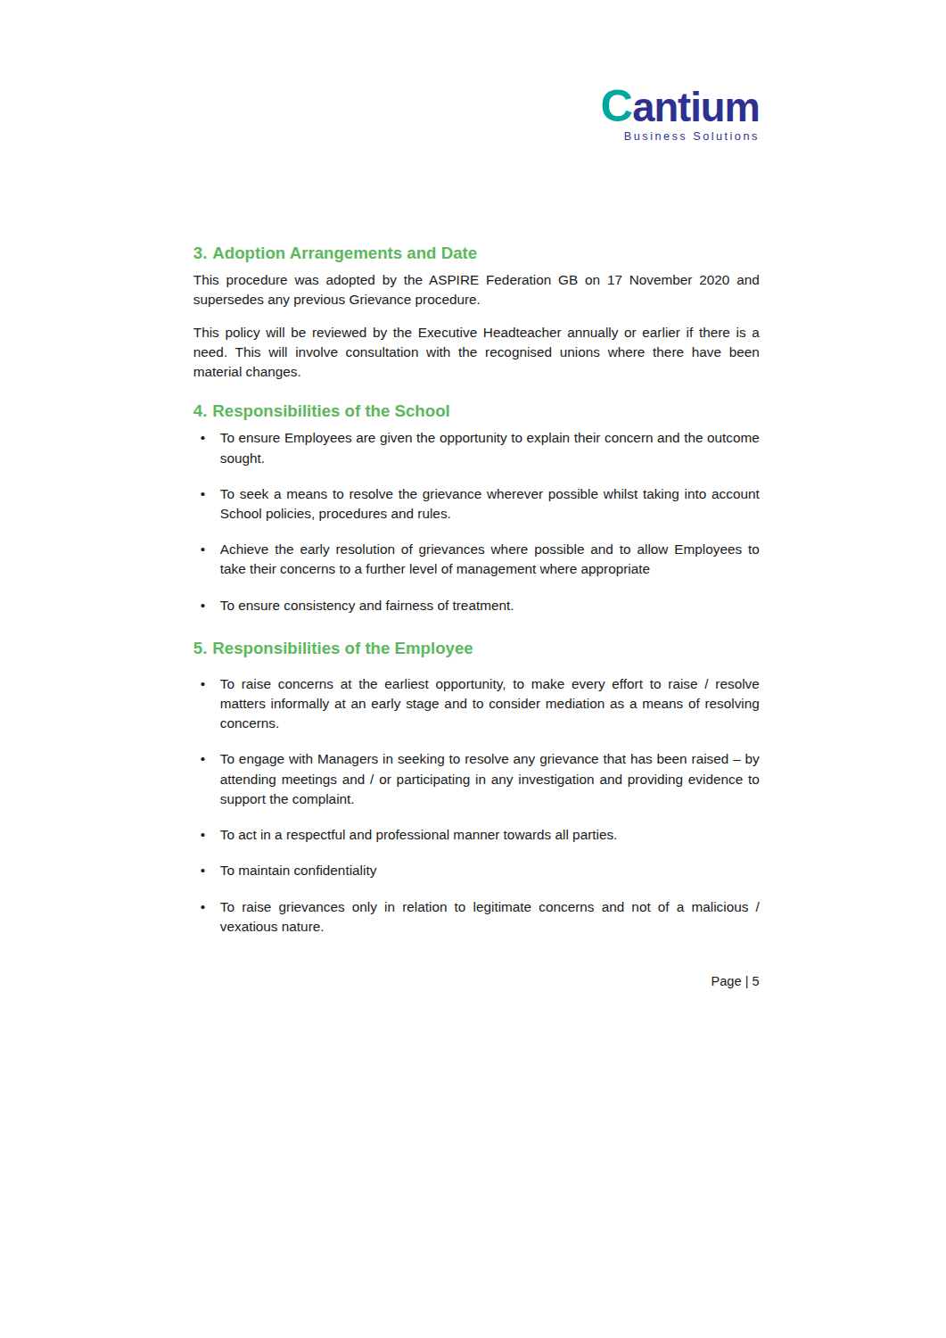Cantium
Business Solutions
3. Adoption Arrangements and Date
This procedure was adopted by the ASPIRE Federation GB on 17 November 2020 and supersedes any previous Grievance procedure.
This policy will be reviewed by the Executive Headteacher annually or earlier if there is a need. This will involve consultation with the recognised unions where there have been material changes.
4. Responsibilities of the School
To ensure Employees are given the opportunity to explain their concern and the outcome sought.
To seek a means to resolve the grievance wherever possible whilst taking into account School policies, procedures and rules.
Achieve the early resolution of grievances where possible and to allow Employees to take their concerns to a further level of management where appropriate
To ensure consistency and fairness of treatment.
5. Responsibilities of the Employee
To raise concerns at the earliest opportunity, to make every effort to raise / resolve matters informally at an early stage and to consider mediation as a means of resolving concerns.
To engage with Managers in seeking to resolve any grievance that has been raised – by attending meetings and / or participating in any investigation and providing evidence to support the complaint.
To act in a respectful and professional manner towards all parties.
To maintain confidentiality
To raise grievances only in relation to legitimate concerns and not of a malicious / vexatious nature.
Page | 5